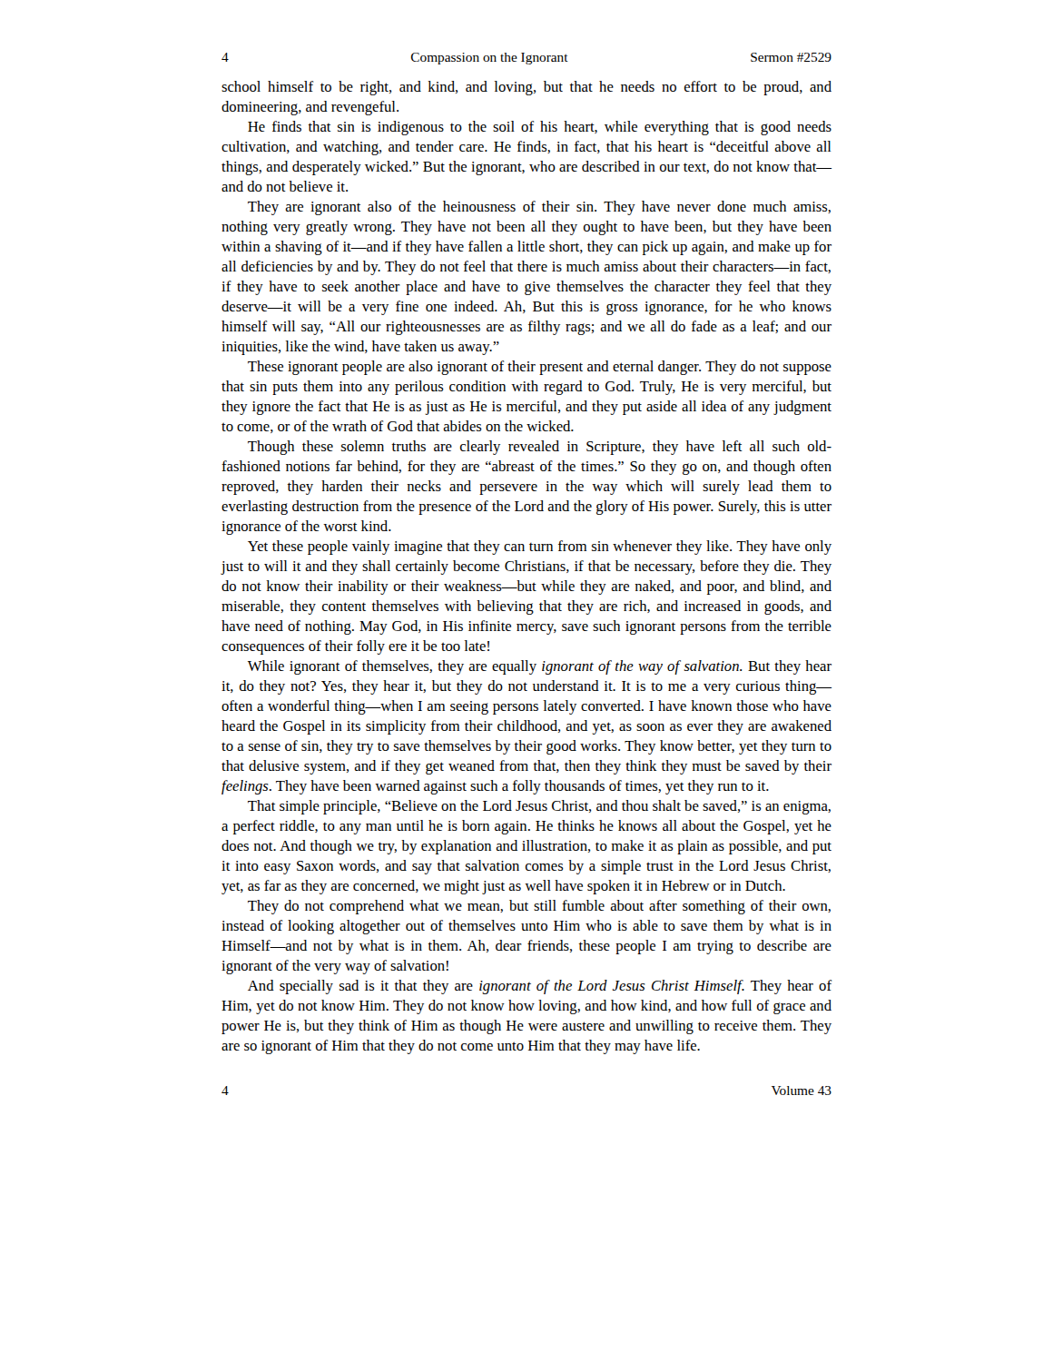4
Compassion on the Ignorant
Sermon #2529
school himself to be right, and kind, and loving, but that he needs no effort to be proud, and domineering, and revengeful.
He finds that sin is indigenous to the soil of his heart, while everything that is good needs cultivation, and watching, and tender care. He finds, in fact, that his heart is “deceitful above all things, and desperately wicked.” But the ignorant, who are described in our text, do not know that—and do not believe it.
They are ignorant also of the heinousness of their sin. They have never done much amiss, nothing very greatly wrong. They have not been all they ought to have been, but they have been within a shaving of it—and if they have fallen a little short, they can pick up again, and make up for all deficiencies by and by. They do not feel that there is much amiss about their characters—in fact, if they have to seek another place and have to give themselves the character they feel that they deserve—it will be a very fine one indeed. Ah, But this is gross ignorance, for he who knows himself will say, “All our righteousnesses are as filthy rags; and we all do fade as a leaf; and our iniquities, like the wind, have taken us away.”
These ignorant people are also ignorant of their present and eternal danger. They do not suppose that sin puts them into any perilous condition with regard to God. Truly, He is very merciful, but they ignore the fact that He is as just as He is merciful, and they put aside all idea of any judgment to come, or of the wrath of God that abides on the wicked.
Though these solemn truths are clearly revealed in Scripture, they have left all such old-fashioned notions far behind, for they are “abreast of the times.” So they go on, and though often reproved, they harden their necks and persevere in the way which will surely lead them to everlasting destruction from the presence of the Lord and the glory of His power. Surely, this is utter ignorance of the worst kind.
Yet these people vainly imagine that they can turn from sin whenever they like. They have only just to will it and they shall certainly become Christians, if that be necessary, before they die. They do not know their inability or their weakness—but while they are naked, and poor, and blind, and miserable, they content themselves with believing that they are rich, and increased in goods, and have need of nothing. May God, in His infinite mercy, save such ignorant persons from the terrible consequences of their folly ere it be too late!
While ignorant of themselves, they are equally ignorant of the way of salvation. But they hear it, do they not? Yes, they hear it, but they do not understand it. It is to me a very curious thing—often a wonderful thing—when I am seeing persons lately converted. I have known those who have heard the Gospel in its simplicity from their childhood, and yet, as soon as ever they are awakened to a sense of sin, they try to save themselves by their good works. They know better, yet they turn to that delusive system, and if they get weaned from that, then they think they must be saved by their feelings. They have been warned against such a folly thousands of times, yet they run to it.
That simple principle, “Believe on the Lord Jesus Christ, and thou shalt be saved,” is an enigma, a perfect riddle, to any man until he is born again. He thinks he knows all about the Gospel, yet he does not. And though we try, by explanation and illustration, to make it as plain as possible, and put it into easy Saxon words, and say that salvation comes by a simple trust in the Lord Jesus Christ, yet, as far as they are concerned, we might just as well have spoken it in Hebrew or in Dutch.
They do not comprehend what we mean, but still fumble about after something of their own, instead of looking altogether out of themselves unto Him who is able to save them by what is in Himself—and not by what is in them. Ah, dear friends, these people I am trying to describe are ignorant of the very way of salvation!
And specially sad is it that they are ignorant of the Lord Jesus Christ Himself. They hear of Him, yet do not know Him. They do not know how loving, and how kind, and how full of grace and power He is, but they think of Him as though He were austere and unwilling to receive them. They are so ignorant of Him that they do not come unto Him that they may have life.
4
Volume 43